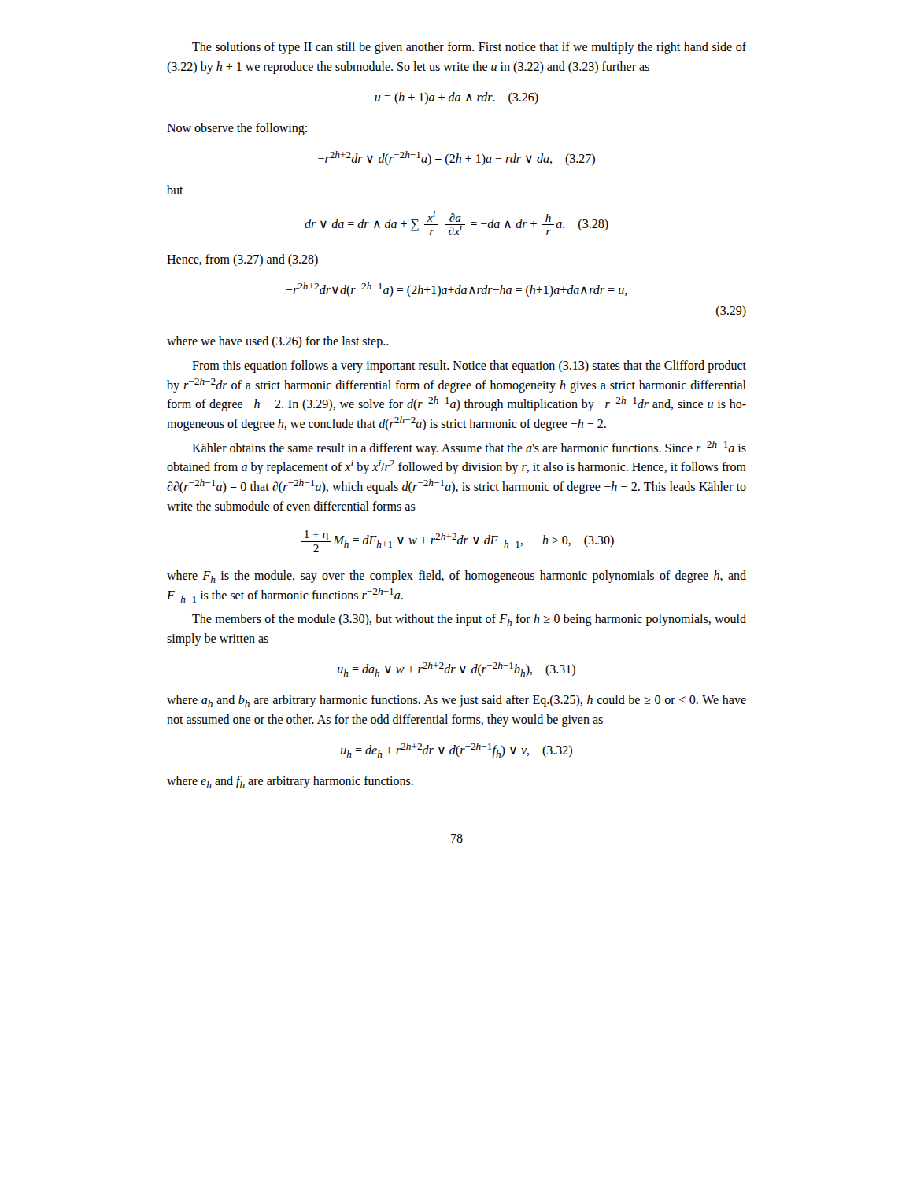The solutions of type II can still be given another form. First notice that if we multiply the right hand side of (3.22) by h + 1 we reproduce the submodule. So let us write the u in (3.22) and (3.23) further as
u = (h + 1)a + da ∧ rdr.
(3.26)
Now observe the following:
−r2h+2dr ∨ d(r−2h−1a) = (2h + 1)a − rdr ∨ da,
(3.27)
but
dr ∨ da = dr ∧ da + ∑ xi r ∂a∂xi = −da ∧ dr + hr a.
(3.28)
Hence, from (3.27) and (3.28)
−r2h+2dr∨d(r−2h−1a) = (2h+1)a+da∧rdr−ha = (h+1)a+da∧rdr = u,
(3.29)
where we have used (3.26) for the last step..
From this equation follows a very important result. Notice that equation (3.13) states that the Clifford product by r−2h−2dr of a strict harmonic differential form of degree of homogeneity h gives a strict harmonic differential form of degree −h − 2. In (3.29), we solve for d(r−2h−1a) through multiplication by −r−2h−1dr and, since u is homogeneous of degree h, we conclude that d(r2h−2a) is strict harmonic of degree −h − 2.
Kähler obtains the same result in a different way. Assume that the a's are harmonic functions. Since r−2h−1a is obtained from a by replacement of xi by xi/r2 followed by division by r, it also is harmonic. Hence, it follows from ∂∂(r−2h−1a) = 0 that ∂(r−2h−1a), which equals d(r−2h−1a), is strict harmonic of degree −h − 2. This leads Kähler to write the submodule of even differential forms as
1 + η 2 Mh = dFh+1 ∨ w + r2h+2dr ∨ dF−h−1, h ≥ 0,
(3.30)
where Fh is the module, say over the complex field, of homogeneous harmonic polynomials of degree h, and F−h−1 is the set of harmonic functions r−2h−1a.
The members of the module (3.30), but without the input of Fh for h ≥ 0 being harmonic polynomials, would simply be written as
uh = dah ∨ w + r2h+2dr ∨ d(r−2h−1bh),
(3.31)
where ah and bh are arbitrary harmonic functions. As we just said after Eq.(3.25), h could be ≥ 0 or < 0. We have not assumed one or the other. As for the odd differential forms, they would be given as
uh = deh + r2h+2dr ∨ d(r−2h−1fh) ∨ v,
(3.32)
where eh and fh are arbitrary harmonic functions.
78